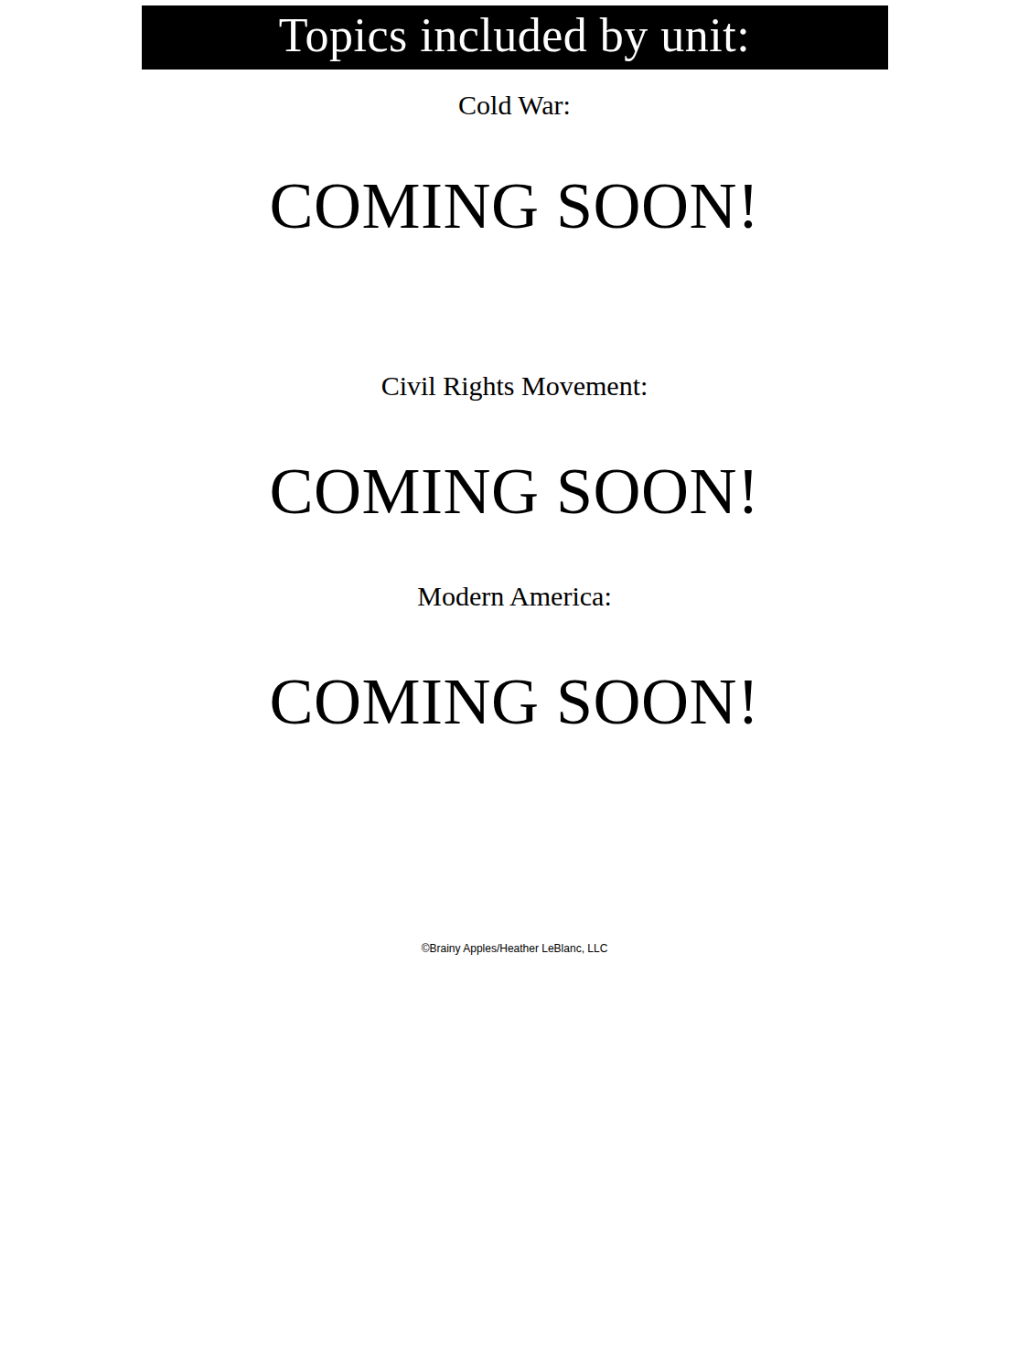Topics included by unit:
Cold War:
COMING SOON!
Civil Rights Movement:
COMING SOON!
Modern America:
COMING SOON!
©Brainy Apples/Heather LeBlanc, LLC